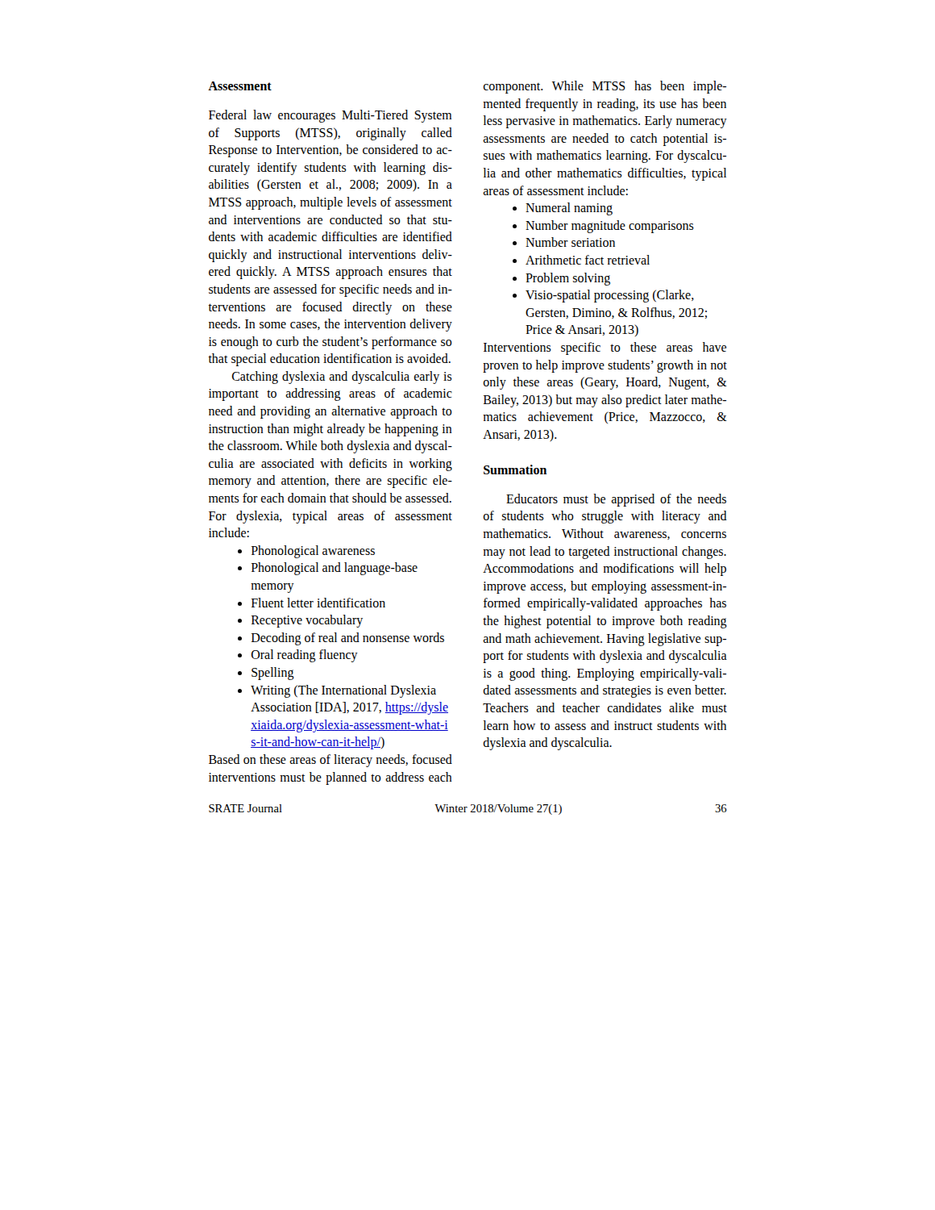Assessment
Federal law encourages Multi-Tiered System of Supports (MTSS), originally called Response to Intervention, be considered to accurately identify students with learning disabilities (Gersten et al., 2008; 2009). In a MTSS approach, multiple levels of assessment and interventions are conducted so that students with academic difficulties are identified quickly and instructional interventions delivered quickly. A MTSS approach ensures that students are assessed for specific needs and interventions are focused directly on these needs. In some cases, the intervention delivery is enough to curb the student’s performance so that special education identification is avoided.
Catching dyslexia and dyscalculia early is important to addressing areas of academic need and providing an alternative approach to instruction than might already be happening in the classroom. While both dyslexia and dyscalculia are associated with deficits in working memory and attention, there are specific elements for each domain that should be assessed. For dyslexia, typical areas of assessment include:
Phonological awareness
Phonological and language-base memory
Fluent letter identification
Receptive vocabulary
Decoding of real and nonsense words
Oral reading fluency
Spelling
Writing (The International Dyslexia Association [IDA], 2017, https://dyslexiaida.org/dyslexia-assessment-what-is-it-and-how-can-it-help/)
Based on these areas of literacy needs, focused interventions must be planned to address each component. While MTSS has been implemented frequently in reading, its use has been less pervasive in mathematics. Early numeracy assessments are needed to catch potential issues with mathematics learning. For dyscalculia and other mathematics difficulties, typical areas of assessment include:
Numeral naming
Number magnitude comparisons
Number seriation
Arithmetic fact retrieval
Problem solving
Visio-spatial processing (Clarke, Gersten, Dimino, & Rolfhus, 2012; Price & Ansari, 2013)
Interventions specific to these areas have proven to help improve students’ growth in not only these areas (Geary, Hoard, Nugent, & Bailey, 2013) but may also predict later mathematics achievement (Price, Mazzocco, & Ansari, 2013).
Summation
Educators must be apprised of the needs of students who struggle with literacy and mathematics. Without awareness, concerns may not lead to targeted instructional changes. Accommodations and modifications will help improve access, but employing assessment-informed empirically-validated approaches has the highest potential to improve both reading and math achievement. Having legislative support for students with dyslexia and dyscalculia is a good thing. Employing empirically-validated assessments and strategies is even better. Teachers and teacher candidates alike must learn how to assess and instruct students with dyslexia and dyscalculia.
SRATE Journal Winter 2018/Volume 27(1) 36